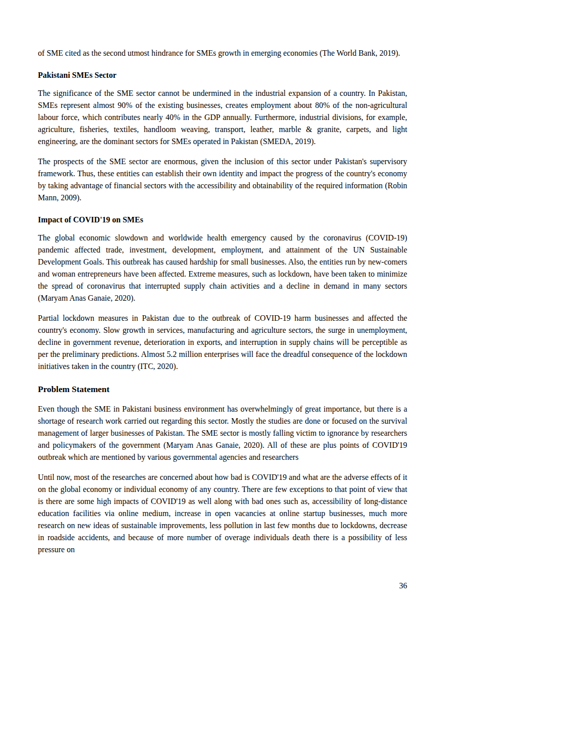of SME cited as the second utmost hindrance for SMEs growth in emerging economies (The World Bank, 2019).
Pakistani SMEs Sector
The significance of the SME sector cannot be undermined in the industrial expansion of a country. In Pakistan, SMEs represent almost 90% of the existing businesses, creates employment about 80% of the non-agricultural labour force, which contributes nearly 40% in the GDP annually. Furthermore, industrial divisions, for example, agriculture, fisheries, textiles, handloom weaving, transport, leather, marble & granite, carpets, and light engineering, are the dominant sectors for SMEs operated in Pakistan (SMEDA, 2019).
The prospects of the SME sector are enormous, given the inclusion of this sector under Pakistan's supervisory framework. Thus, these entities can establish their own identity and impact the progress of the country's economy by taking advantage of financial sectors with the accessibility and obtainability of the required information (Robin Mann, 2009).
Impact of COVID'19 on SMEs
The global economic slowdown and worldwide health emergency caused by the coronavirus (COVID-19) pandemic affected trade, investment, development, employment, and attainment of the UN Sustainable Development Goals. This outbreak has caused hardship for small businesses. Also, the entities run by new-comers and woman entrepreneurs have been affected. Extreme measures, such as lockdown, have been taken to minimize the spread of coronavirus that interrupted supply chain activities and a decline in demand in many sectors (Maryam Anas Ganaie, 2020).
Partial lockdown measures in Pakistan due to the outbreak of COVID-19 harm businesses and affected the country's economy. Slow growth in services, manufacturing and agriculture sectors, the surge in unemployment, decline in government revenue, deterioration in exports, and interruption in supply chains will be perceptible as per the preliminary predictions. Almost 5.2 million enterprises will face the dreadful consequence of the lockdown initiatives taken in the country (ITC, 2020).
Problem Statement
Even though the SME in Pakistani business environment has overwhelmingly of great importance, but there is a shortage of research work carried out regarding this sector. Mostly the studies are done or focused on the survival management of larger businesses of Pakistan. The SME sector is mostly falling victim to ignorance by researchers and policymakers of the government (Maryam Anas Ganaie, 2020). All of these are plus points of COVID'19 outbreak which are mentioned by various governmental agencies and researchers
Until now, most of the researches are concerned about how bad is COVID'19 and what are the adverse effects of it on the global economy or individual economy of any country. There are few exceptions to that point of view that is there are some high impacts of COVID'19 as well along with bad ones such as, accessibility of long-distance education facilities via online medium, increase in open vacancies at online startup businesses, much more research on new ideas of sustainable improvements, less pollution in last few months due to lockdowns, decrease in roadside accidents, and because of more number of overage individuals death there is a possibility of less pressure on
36